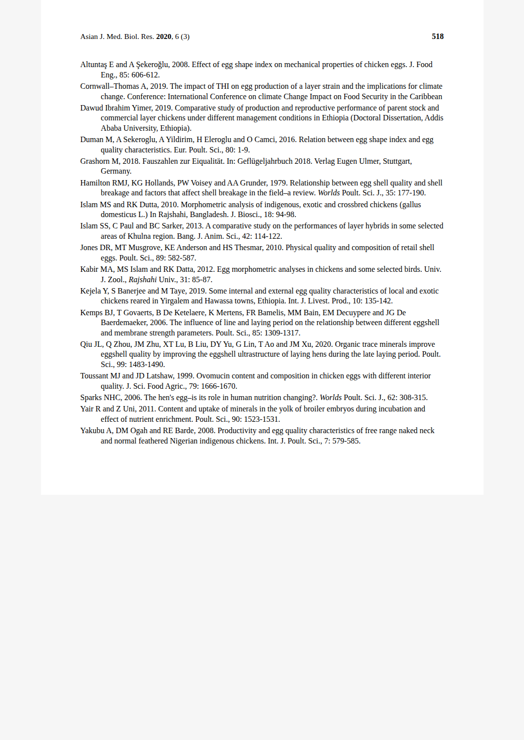Asian J. Med. Biol. Res. 2020, 6 (3)
518
Altuntaş E and A Şekeroğlu, 2008. Effect of egg shape index on mechanical properties of chicken eggs. J. Food Eng., 85: 606-612.
Cornwall–Thomas A, 2019. The impact of THI on egg production of a layer strain and the implications for climate change. Conference: International Conference on climate Change Impact on Food Security in the Caribbean
Dawud Ibrahim Yimer, 2019. Comparative study of production and reproductive performance of parent stock and commercial layer chickens under different management conditions in Ethiopia (Doctoral Dissertation, Addis Ababa University, Ethiopia).
Duman M, A Sekeroglu, A Yildirim, H Eleroglu and O Camci, 2016. Relation between egg shape index and egg quality characteristics. Eur. Poult. Sci., 80: 1-9.
Grashorn M, 2018. Fauszahlen zur Eiqualität. In: Geflügeljahrbuch 2018. Verlag Eugen Ulmer, Stuttgart, Germany.
Hamilton RMJ, KG Hollands, PW Voisey and AA Grunder, 1979. Relationship between egg shell quality and shell breakage and factors that affect shell breakage in the field–a review. Worlds Poult. Sci. J., 35: 177-190.
Islam MS and RK Dutta, 2010. Morphometric analysis of indigenous, exotic and crossbred chickens (gallus domesticus L.) In Rajshahi, Bangladesh. J. Biosci., 18: 94-98.
Islam SS, C Paul and BC Sarker, 2013. A comparative study on the performances of layer hybrids in some selected areas of Khulna region. Bang. J. Anim. Sci., 42: 114-122.
Jones DR, MT Musgrove, KE Anderson and HS Thesmar, 2010. Physical quality and composition of retail shell eggs. Poult. Sci., 89: 582-587.
Kabir MA, MS Islam and RK Datta, 2012. Egg morphometric analyses in chickens and some selected birds. Univ. J. Zool., Rajshahi Univ., 31: 85-87.
Kejela Y, S Banerjee and M Taye, 2019. Some internal and external egg quality characteristics of local and exotic chickens reared in Yirgalem and Hawassa towns, Ethiopia. Int. J. Livest. Prod., 10: 135-142.
Kemps BJ, T Govaerts, B De Ketelaere, K Mertens, FR Bamelis, MM Bain, EM Decuypere and JG De Baerdemaeker, 2006. The influence of line and laying period on the relationship between different eggshell and membrane strength parameters. Poult. Sci., 85: 1309-1317.
Qiu JL, Q Zhou, JM Zhu, XT Lu, B Liu, DY Yu, G Lin, T Ao and JM Xu, 2020. Organic trace minerals improve eggshell quality by improving the eggshell ultrastructure of laying hens during the late laying period. Poult. Sci., 99: 1483-1490.
Toussant MJ and JD Latshaw, 1999. Ovomucin content and composition in chicken eggs with different interior quality. J. Sci. Food Agric., 79: 1666-1670.
Sparks NHC, 2006. The hen's egg–is its role in human nutrition changing?. Worlds Poult. Sci. J., 62: 308-315.
Yair R and Z Uni, 2011. Content and uptake of minerals in the yolk of broiler embryos during incubation and effect of nutrient enrichment. Poult. Sci., 90: 1523-1531.
Yakubu A, DM Ogah and RE Barde, 2008. Productivity and egg quality characteristics of free range naked neck and normal feathered Nigerian indigenous chickens. Int. J. Poult. Sci., 7: 579-585.